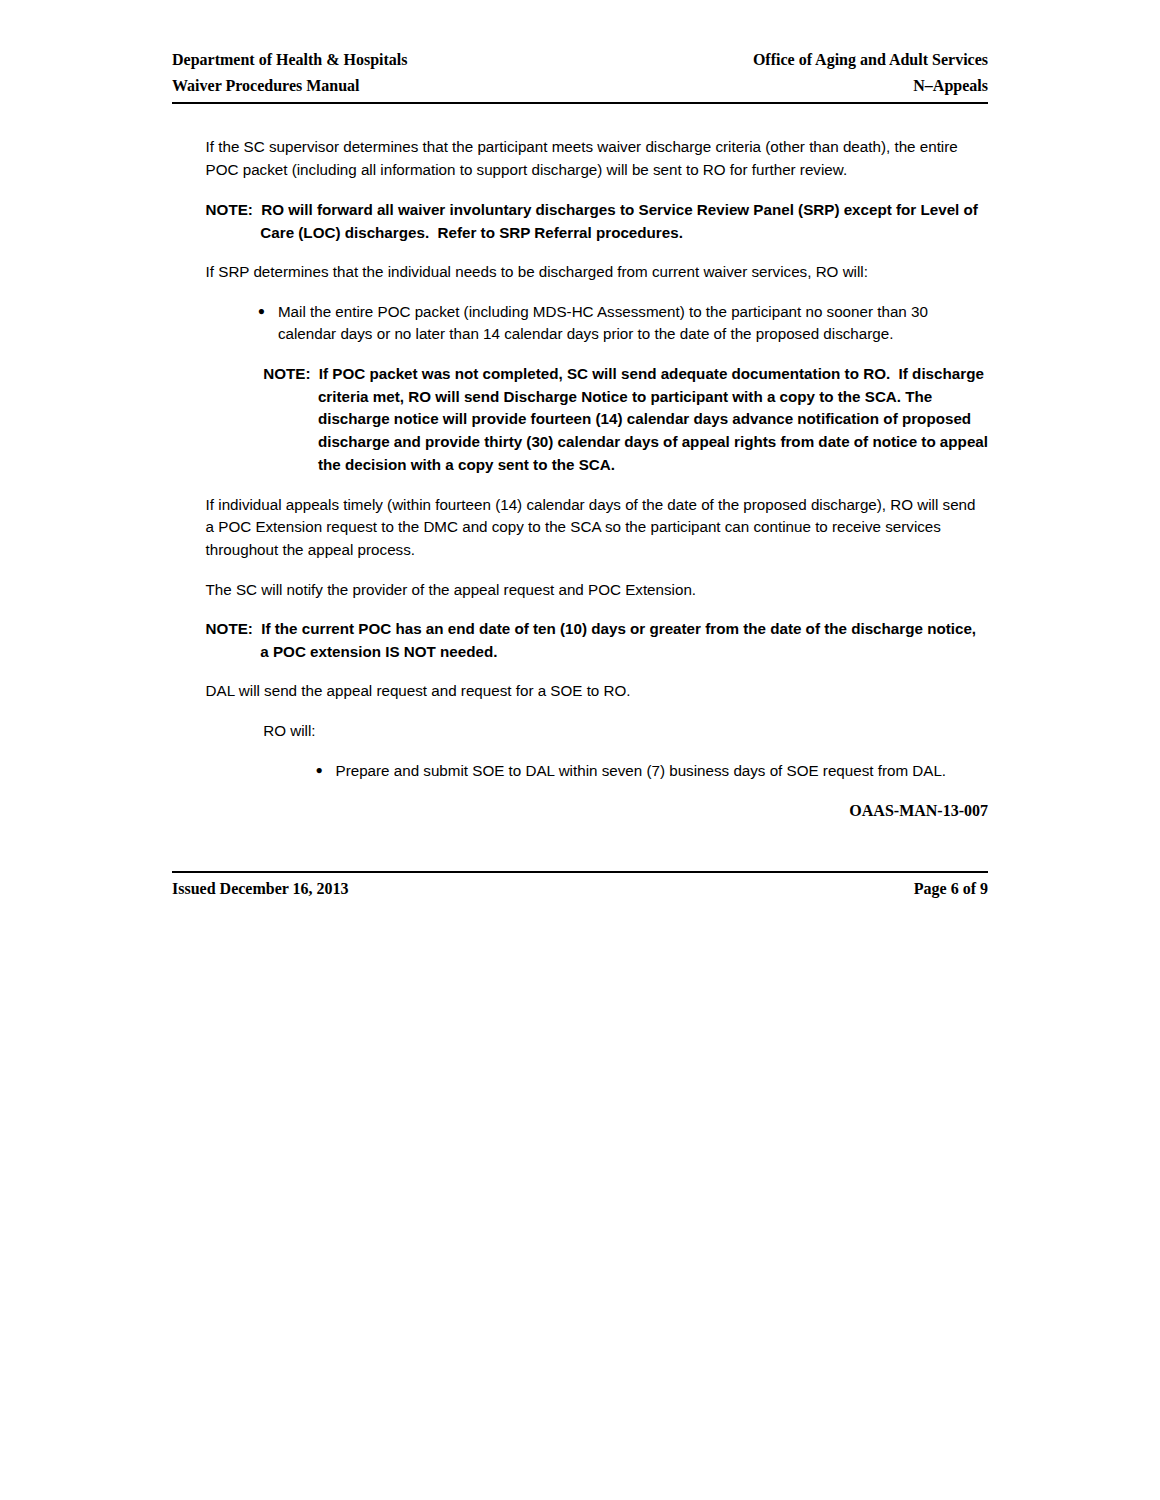Department of Health & Hospitals Office of Aging and Adult Services
Waiver Procedures Manual N–Appeals
If the SC supervisor determines that the participant meets waiver discharge criteria (other than death), the entire POC packet (including all information to support discharge) will be sent to RO for further review.
NOTE: RO will forward all waiver involuntary discharges to Service Review Panel (SRP) except for Level of Care (LOC) discharges. Refer to SRP Referral procedures.
If SRP determines that the individual needs to be discharged from current waiver services, RO will:
Mail the entire POC packet (including MDS-HC Assessment) to the participant no sooner than 30 calendar days or no later than 14 calendar days prior to the date of the proposed discharge.
NOTE: If POC packet was not completed, SC will send adequate documentation to RO. If discharge criteria met, RO will send Discharge Notice to participant with a copy to the SCA. The discharge notice will provide fourteen (14) calendar days advance notification of proposed discharge and provide thirty (30) calendar days of appeal rights from date of notice to appeal the decision with a copy sent to the SCA.
If individual appeals timely (within fourteen (14) calendar days of the date of the proposed discharge), RO will send a POC Extension request to the DMC and copy to the SCA so the participant can continue to receive services throughout the appeal process.
The SC will notify the provider of the appeal request and POC Extension.
NOTE: If the current POC has an end date of ten (10) days or greater from the date of the discharge notice, a POC extension IS NOT needed.
DAL will send the appeal request and request for a SOE to RO.
RO will:
Prepare and submit SOE to DAL within seven (7) business days of SOE request from DAL.
OAAS-MAN-13-007
Issued December 16, 2013 Page 6 of 9